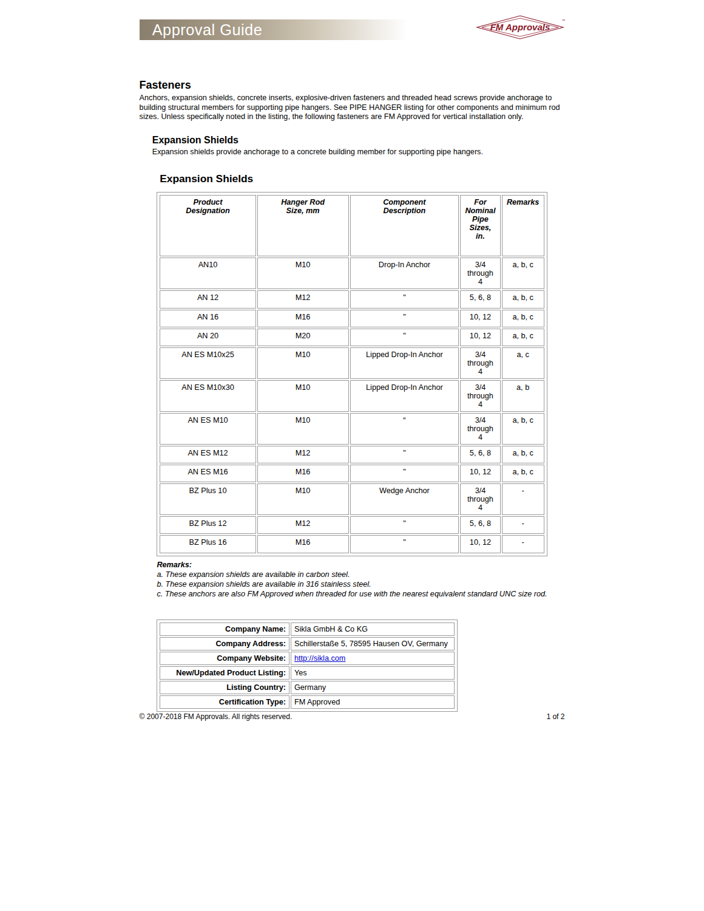Approval Guide
FM Approvals ™
Fasteners
Anchors, expansion shields, concrete inserts, explosive-driven fasteners and threaded head screws provide anchorage to building structural members for supporting pipe hangers. See PIPE HANGER listing for other components and minimum rod sizes. Unless specifically noted in the listing, the following fasteners are FM Approved for vertical installation only.
Expansion Shields
Expansion shields provide anchorage to a concrete building member for supporting pipe hangers.
Expansion Shields
| Product Designation | Hanger Rod Size, mm | Component Description | For Nominal Pipe Sizes, in. | Remarks |
| --- | --- | --- | --- | --- |
| AN10 | M10 | Drop-In Anchor | 3/4 through 4 | a, b, c |
| AN 12 | M12 | " | 5, 6, 8 | a, b, c |
| AN 16 | M16 | " | 10, 12 | a, b, c |
| AN 20 | M20 | " | 10, 12 | a, b, c |
| AN ES M10x25 | M10 | Lipped Drop-In Anchor | 3/4 through 4 | a, c |
| AN ES M10x30 | M10 | Lipped Drop-In Anchor | 3/4 through 4 | a, b |
| AN ES M10 | M10 | “ | 3/4 through 4 | a, b, c |
| AN ES M12 | M12 | " | 5, 6, 8 | a, b, c |
| AN ES M16 | M16 | " | 10, 12 | a, b, c |
| BZ Plus 10 | M10 | Wedge Anchor | 3/4 through 4 | - |
| BZ Plus 12 | M12 | " | 5, 6, 8 | - |
| BZ Plus 16 | M16 | " | 10, 12 | - |
Remarks:
a. These expansion shields are available in carbon steel.
b. These expansion shields are available in 316 stainless steel.
c. These anchors are also FM Approved when threaded for use with the nearest equivalent standard UNC size rod.
| Company Name: | Sikla GmbH & Co KG |
| Company Address: | Schillerstaße 5, 78595 Hausen OV, Germany |
| Company Website: | http://sikla.com |
| New/Updated Product Listing: | Yes |
| Listing Country: | Germany |
| Certification Type: | FM Approved |
© 2007-2018 FM Approvals. All rights reserved.
1 of 2